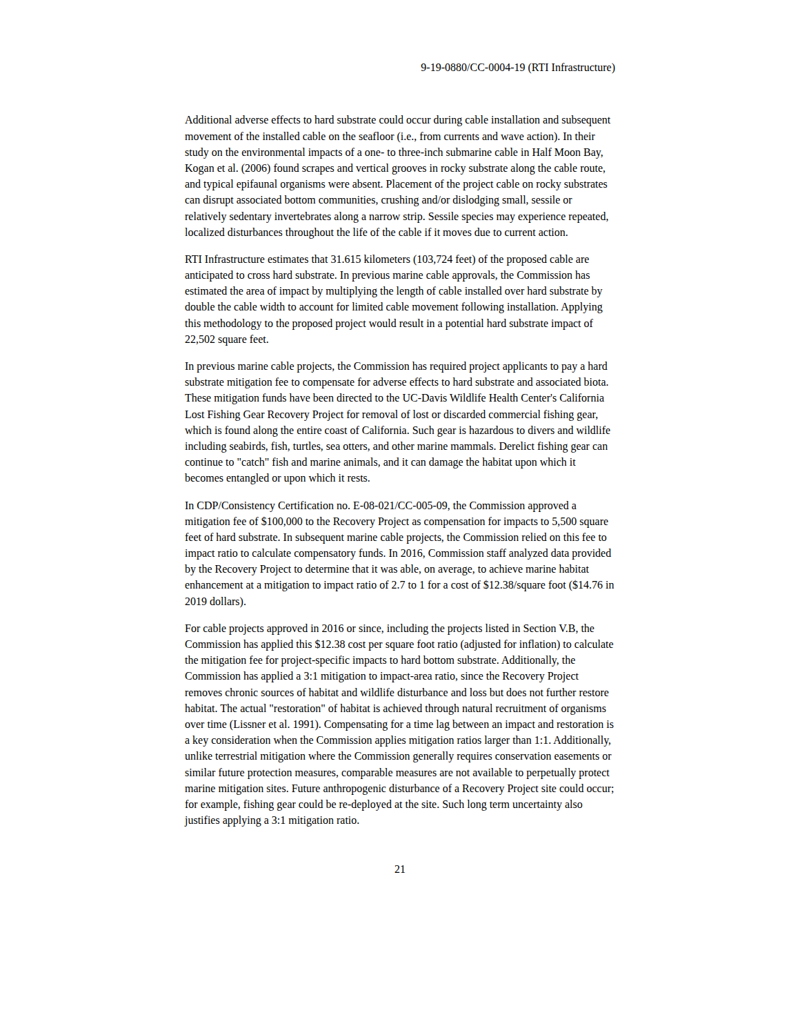9-19-0880/CC-0004-19 (RTI Infrastructure)
Additional adverse effects to hard substrate could occur during cable installation and subsequent movement of the installed cable on the seafloor (i.e., from currents and wave action). In their study on the environmental impacts of a one- to three-inch submarine cable in Half Moon Bay, Kogan et al. (2006) found scrapes and vertical grooves in rocky substrate along the cable route, and typical epifaunal organisms were absent. Placement of the project cable on rocky substrates can disrupt associated bottom communities, crushing and/or dislodging small, sessile or relatively sedentary invertebrates along a narrow strip. Sessile species may experience repeated, localized disturbances throughout the life of the cable if it moves due to current action.
RTI Infrastructure estimates that 31.615 kilometers (103,724 feet) of the proposed cable are anticipated to cross hard substrate. In previous marine cable approvals, the Commission has estimated the area of impact by multiplying the length of cable installed over hard substrate by double the cable width to account for limited cable movement following installation. Applying this methodology to the proposed project would result in a potential hard substrate impact of 22,502 square feet.
In previous marine cable projects, the Commission has required project applicants to pay a hard substrate mitigation fee to compensate for adverse effects to hard substrate and associated biota. These mitigation funds have been directed to the UC-Davis Wildlife Health Center's California Lost Fishing Gear Recovery Project for removal of lost or discarded commercial fishing gear, which is found along the entire coast of California. Such gear is hazardous to divers and wildlife including seabirds, fish, turtles, sea otters, and other marine mammals. Derelict fishing gear can continue to "catch" fish and marine animals, and it can damage the habitat upon which it becomes entangled or upon which it rests.
In CDP/Consistency Certification no. E-08-021/CC-005-09, the Commission approved a mitigation fee of $100,000 to the Recovery Project as compensation for impacts to 5,500 square feet of hard substrate. In subsequent marine cable projects, the Commission relied on this fee to impact ratio to calculate compensatory funds. In 2016, Commission staff analyzed data provided by the Recovery Project to determine that it was able, on average, to achieve marine habitat enhancement at a mitigation to impact ratio of 2.7 to 1 for a cost of $12.38/square foot ($14.76 in 2019 dollars).
For cable projects approved in 2016 or since, including the projects listed in Section V.B, the Commission has applied this $12.38 cost per square foot ratio (adjusted for inflation) to calculate the mitigation fee for project-specific impacts to hard bottom substrate. Additionally, the Commission has applied a 3:1 mitigation to impact-area ratio, since the Recovery Project removes chronic sources of habitat and wildlife disturbance and loss but does not further restore habitat. The actual "restoration" of habitat is achieved through natural recruitment of organisms over time (Lissner et al. 1991). Compensating for a time lag between an impact and restoration is a key consideration when the Commission applies mitigation ratios larger than 1:1. Additionally, unlike terrestrial mitigation where the Commission generally requires conservation easements or similar future protection measures, comparable measures are not available to perpetually protect marine mitigation sites. Future anthropogenic disturbance of a Recovery Project site could occur; for example, fishing gear could be re-deployed at the site. Such long term uncertainty also justifies applying a 3:1 mitigation ratio.
21